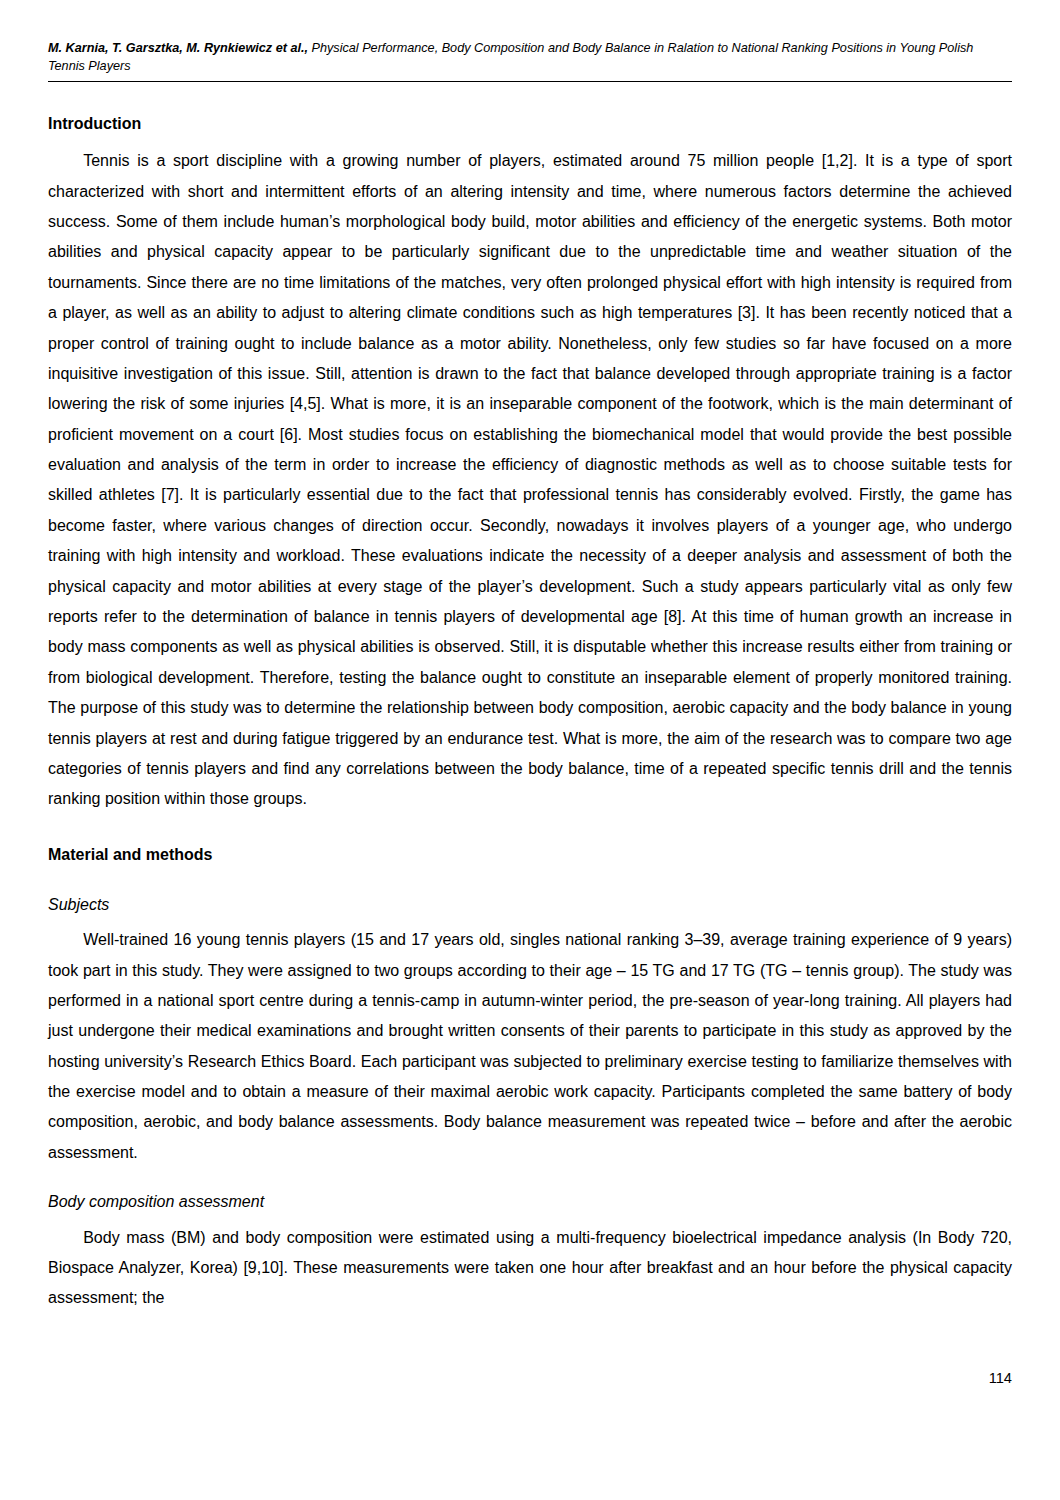M. Karnia, T. Garsztka, M. Rynkiewicz et al., Physical Performance, Body Composition and Body Balance in Ralation to National Ranking Positions in Young Polish Tennis Players
Introduction
Tennis is a sport discipline with a growing number of players, estimated around 75 million people [1,2]. It is a type of sport characterized with short and intermittent efforts of an altering intensity and time, where numerous factors determine the achieved success. Some of them include human’s morphological body build, motor abilities and efficiency of the energetic systems. Both motor abilities and physical capacity appear to be particularly significant due to the unpredictable time and weather situation of the tournaments. Since there are no time limitations of the matches, very often prolonged physical effort with high intensity is required from a player, as well as an ability to adjust to altering climate conditions such as high temperatures [3]. It has been recently noticed that a proper control of training ought to include balance as a motor ability. Nonetheless, only few studies so far have focused on a more inquisitive investigation of this issue. Still, attention is drawn to the fact that balance developed through appropriate training is a factor lowering the risk of some injuries [4,5]. What is more, it is an inseparable component of the footwork, which is the main determinant of proficient movement on a court [6]. Most studies focus on establishing the biomechanical model that would provide the best possible evaluation and analysis of the term in order to increase the efficiency of diagnostic methods as well as to choose suitable tests for skilled athletes [7]. It is particularly essential due to the fact that professional tennis has considerably evolved. Firstly, the game has become faster, where various changes of direction occur. Secondly, nowadays it involves players of a younger age, who undergo training with high intensity and workload. These evaluations indicate the necessity of a deeper analysis and assessment of both the physical capacity and motor abilities at every stage of the player’s development. Such a study appears particularly vital as only few reports refer to the determination of balance in tennis players of developmental age [8]. At this time of human growth an increase in body mass components as well as physical abilities is observed. Still, it is disputable whether this increase results either from training or from biological development. Therefore, testing the balance ought to constitute an inseparable element of properly monitored training. The purpose of this study was to determine the relationship between body composition, aerobic capacity and the body balance in young tennis players at rest and during fatigue triggered by an endurance test. What is more, the aim of the research was to compare two age categories of tennis players and find any correlations between the body balance, time of a repeated specific tennis drill and the tennis ranking position within those groups.
Material and methods
Subjects
Well-trained 16 young tennis players (15 and 17 years old, singles national ranking 3–39, average training experience of 9 years) took part in this study. They were assigned to two groups according to their age – 15 TG and 17 TG (TG – tennis group). The study was performed in a national sport centre during a tennis-camp in autumn-winter period, the pre-season of year-long training. All players had just undergone their medical examinations and brought written consents of their parents to participate in this study as approved by the hosting university’s Research Ethics Board. Each participant was subjected to preliminary exercise testing to familiarize themselves with the exercise model and to obtain a measure of their maximal aerobic work capacity. Participants completed the same battery of body composition, aerobic, and body balance assessments. Body balance measurement was repeated twice – before and after the aerobic assessment.
Body composition assessment
Body mass (BM) and body composition were estimated using a multi-frequency bioelectrical impedance analysis (In Body 720, Biospace Analyzer, Korea) [9,10]. These measurements were taken one hour after breakfast and an hour before the physical capacity assessment; the
114